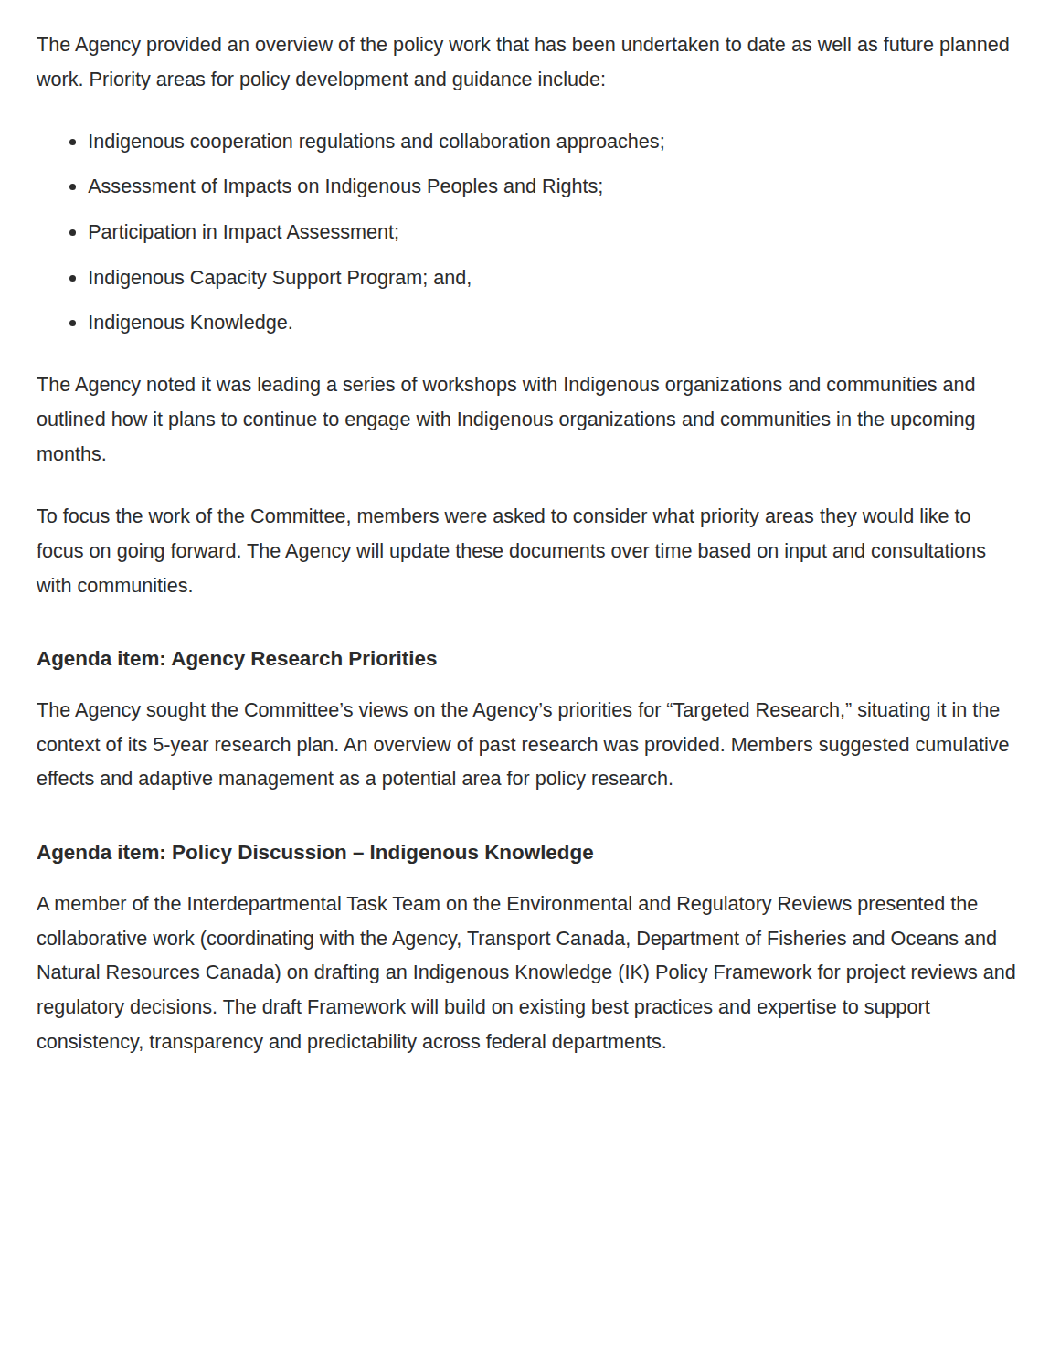The Agency provided an overview of the policy work that has been undertaken to date as well as future planned work. Priority areas for policy development and guidance include:
Indigenous cooperation regulations and collaboration approaches;
Assessment of Impacts on Indigenous Peoples and Rights;
Participation in Impact Assessment;
Indigenous Capacity Support Program; and,
Indigenous Knowledge.
The Agency noted it was leading a series of workshops with Indigenous organizations and communities and outlined how it plans to continue to engage with Indigenous organizations and communities in the upcoming months.
To focus the work of the Committee, members were asked to consider what priority areas they would like to focus on going forward. The Agency will update these documents over time based on input and consultations with communities.
Agenda item: Agency Research Priorities
The Agency sought the Committee’s views on the Agency’s priorities for “Targeted Research,” situating it in the context of its 5-year research plan. An overview of past research was provided. Members suggested cumulative effects and adaptive management as a potential area for policy research.
Agenda item: Policy Discussion – Indigenous Knowledge
A member of the Interdepartmental Task Team on the Environmental and Regulatory Reviews presented the collaborative work (coordinating with the Agency, Transport Canada, Department of Fisheries and Oceans and Natural Resources Canada) on drafting an Indigenous Knowledge (IK) Policy Framework for project reviews and regulatory decisions. The draft Framework will build on existing best practices and expertise to support consistency, transparency and predictability across federal departments.